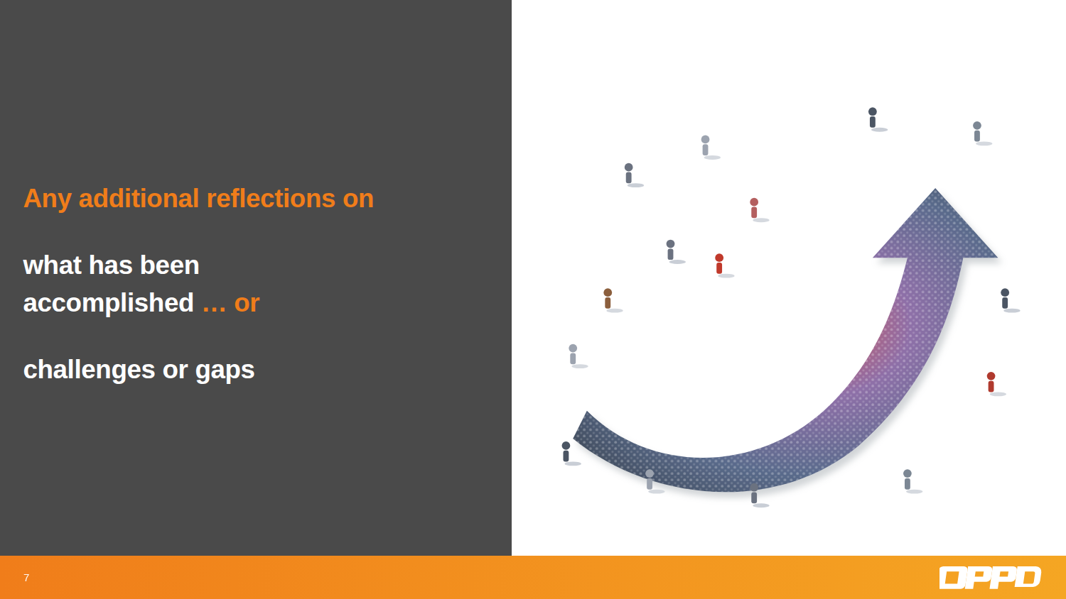Any additional reflections on what has been
accomplished … or challenges or gaps
7